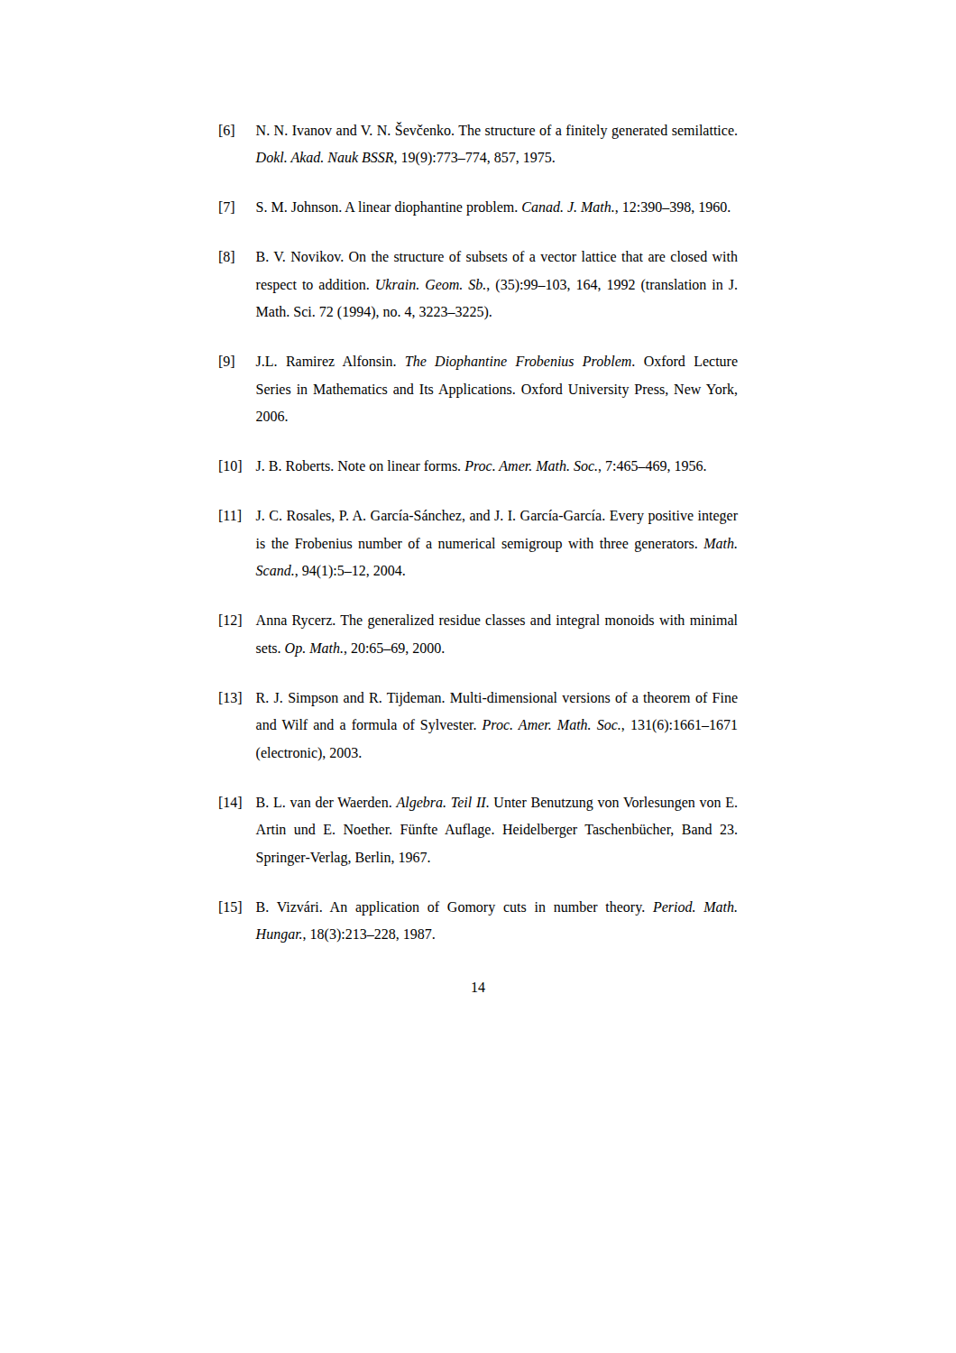[6] N. N. Ivanov and V. N. Ševčenko. The structure of a finitely generated semilattice. Dokl. Akad. Nauk BSSR, 19(9):773–774, 857, 1975.
[7] S. M. Johnson. A linear diophantine problem. Canad. J. Math., 12:390–398, 1960.
[8] B. V. Novikov. On the structure of subsets of a vector lattice that are closed with respect to addition. Ukrain. Geom. Sb., (35):99–103, 164, 1992 (translation in J. Math. Sci. 72 (1994), no. 4, 3223–3225).
[9] J.L. Ramirez Alfonsin. The Diophantine Frobenius Problem. Oxford Lecture Series in Mathematics and Its Applications. Oxford University Press, New York, 2006.
[10] J. B. Roberts. Note on linear forms. Proc. Amer. Math. Soc., 7:465–469, 1956.
[11] J. C. Rosales, P. A. García-Sánchez, and J. I. García-García. Every positive integer is the Frobenius number of a numerical semigroup with three generators. Math. Scand., 94(1):5–12, 2004.
[12] Anna Rycerz. The generalized residue classes and integral monoids with minimal sets. Op. Math., 20:65–69, 2000.
[13] R. J. Simpson and R. Tijdeman. Multi-dimensional versions of a theorem of Fine and Wilf and a formula of Sylvester. Proc. Amer. Math. Soc., 131(6):1661–1671 (electronic), 2003.
[14] B. L. van der Waerden. Algebra. Teil II. Unter Benutzung von Vorlesungen von E. Artin und E. Noether. Fünfte Auflage. Heidelberger Taschenbücher, Band 23. Springer-Verlag, Berlin, 1967.
[15] B. Vizvári. An application of Gomory cuts in number theory. Period. Math. Hungar., 18(3):213–228, 1987.
14